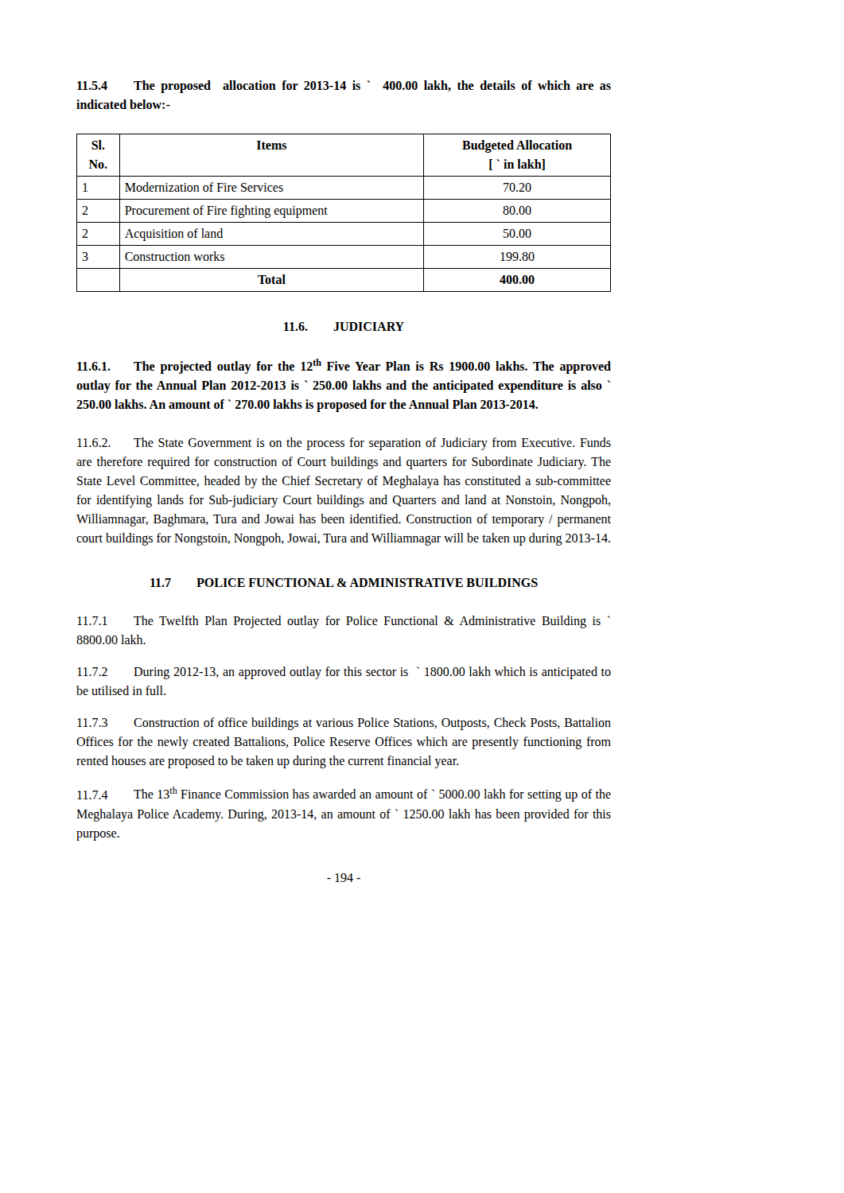11.5.4 The proposed allocation for 2013-14 is ` 400.00 lakh, the details of which are as indicated below:-
| Sl. No. | Items | Budgeted Allocation [ ` in lakh] |
| --- | --- | --- |
| 1 | Modernization of Fire Services | 70.20 |
| 2 | Procurement of Fire fighting equipment | 80.00 |
| 2 | Acquisition of land | 50.00 |
| 3 | Construction works | 199.80 |
| | Total | 400.00 |
11.6. JUDICIARY
11.6.1. The projected outlay for the 12th Five Year Plan is Rs 1900.00 lakhs. The approved outlay for the Annual Plan 2012-2013 is ` 250.00 lakhs and the anticipated expenditure is also ` 250.00 lakhs. An amount of ` 270.00 lakhs is proposed for the Annual Plan 2013-2014.
11.6.2. The State Government is on the process for separation of Judiciary from Executive. Funds are therefore required for construction of Court buildings and quarters for Subordinate Judiciary. The State Level Committee, headed by the Chief Secretary of Meghalaya has constituted a sub-committee for identifying lands for Sub-judiciary Court buildings and Quarters and land at Nonstoin, Nongpoh, Williamnagar, Baghmara, Tura and Jowai has been identified. Construction of temporary / permanent court buildings for Nongstoin, Nongpoh, Jowai, Tura and Williamnagar will be taken up during 2013-14.
11.7 POLICE FUNCTIONAL & ADMINISTRATIVE BUILDINGS
11.7.1 The Twelfth Plan Projected outlay for Police Functional & Administrative Building is ` 8800.00 lakh.
11.7.2 During 2012-13, an approved outlay for this sector is ` 1800.00 lakh which is anticipated to be utilised in full.
11.7.3 Construction of office buildings at various Police Stations, Outposts, Check Posts, Battalion Offices for the newly created Battalions, Police Reserve Offices which are presently functioning from rented houses are proposed to be taken up during the current financial year.
11.7.4 The 13th Finance Commission has awarded an amount of ` 5000.00 lakh for setting up of the Meghalaya Police Academy. During, 2013-14, an amount of ` 1250.00 lakh has been provided for this purpose.
- 194 -